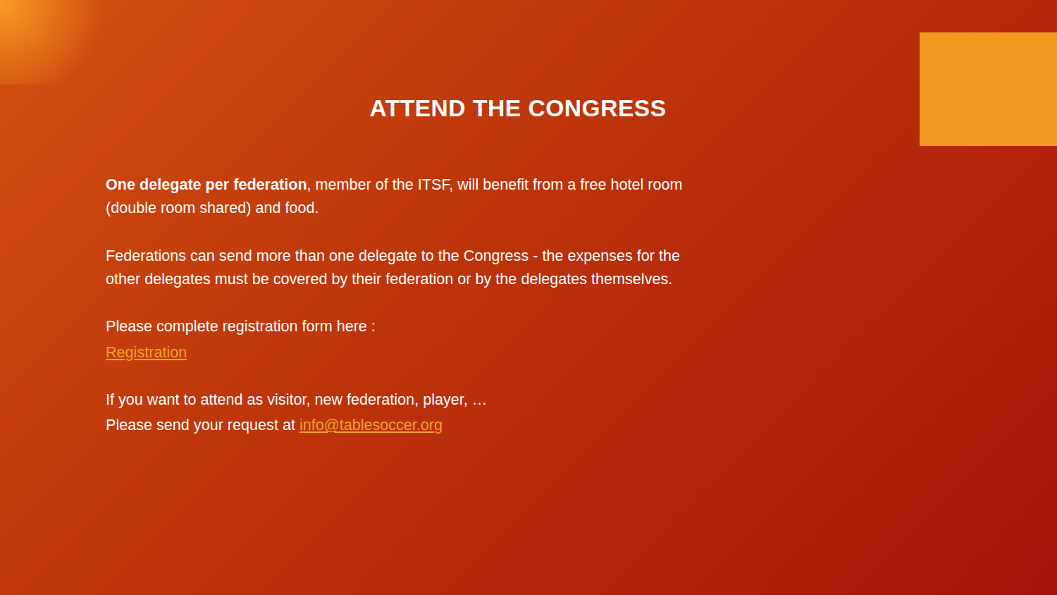ATTEND THE CONGRESS
One delegate per federation, member of the ITSF, will benefit from a free hotel room (double room shared) and food.
Federations can send more than one delegate to the Congress - the expenses for the other delegates must be covered by their federation or by the delegates themselves.
Please complete registration form here :
Registration
If you want to attend as visitor, new federation, player, …
Please send your request at info@tablesoccer.org